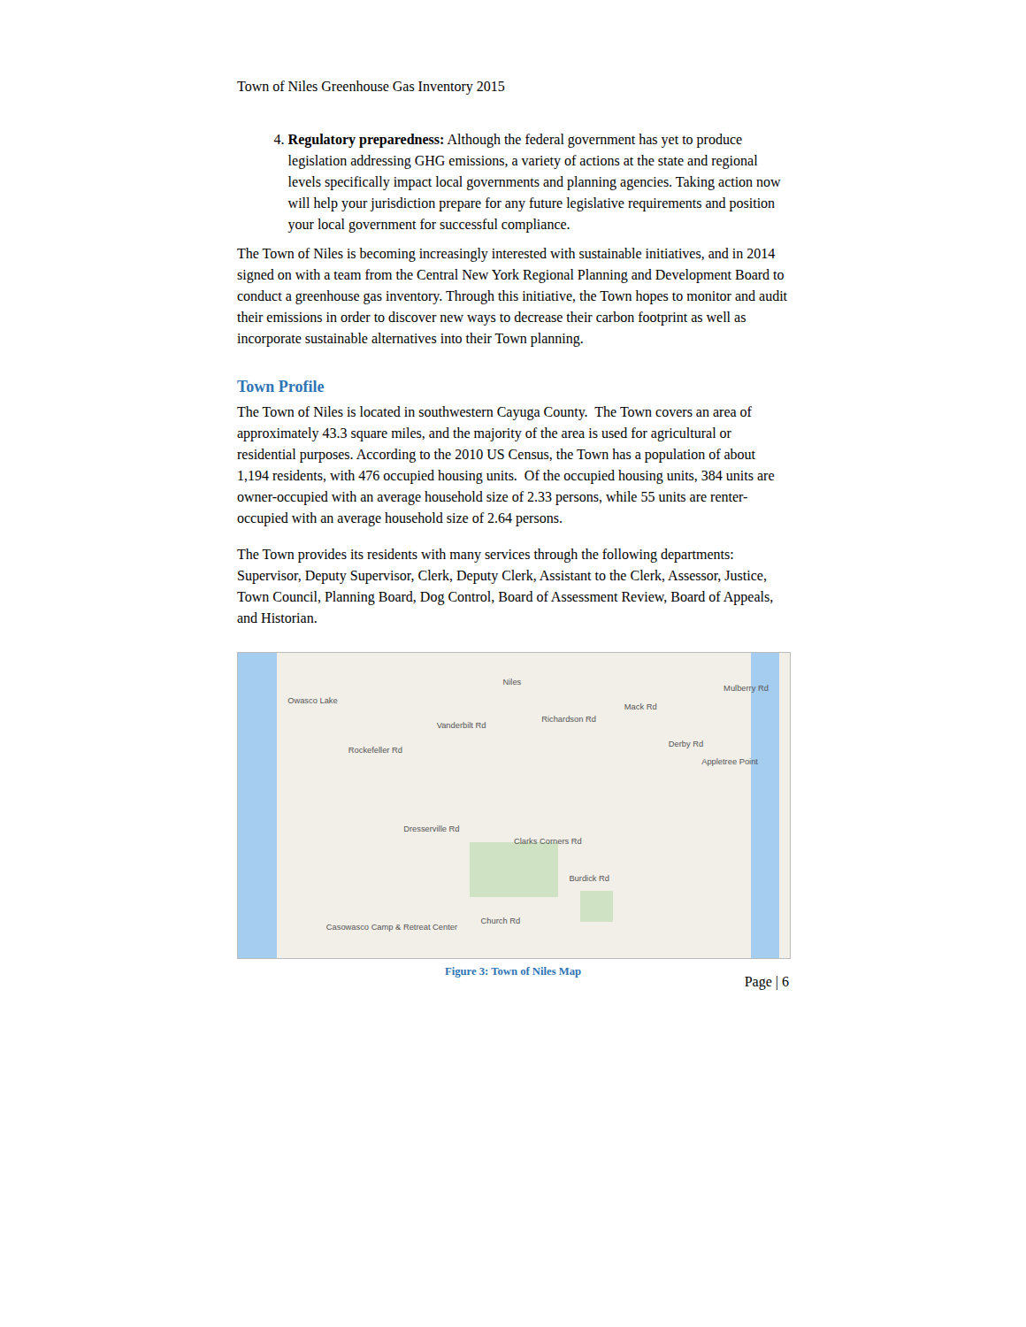Town of Niles Greenhouse Gas Inventory 2015
Regulatory preparedness: Although the federal government has yet to produce legislation addressing GHG emissions, a variety of actions at the state and regional levels specifically impact local governments and planning agencies. Taking action now will help your jurisdiction prepare for any future legislative requirements and position your local government for successful compliance.
The Town of Niles is becoming increasingly interested with sustainable initiatives, and in 2014 signed on with a team from the Central New York Regional Planning and Development Board to conduct a greenhouse gas inventory. Through this initiative, the Town hopes to monitor and audit their emissions in order to discover new ways to decrease their carbon footprint as well as incorporate sustainable alternatives into their Town planning.
Town Profile
The Town of Niles is located in southwestern Cayuga County. The Town covers an area of approximately 43.3 square miles, and the majority of the area is used for agricultural or residential purposes. According to the 2010 US Census, the Town has a population of about 1,194 residents, with 476 occupied housing units. Of the occupied housing units, 384 units are owner-occupied with an average household size of 2.33 persons, while 55 units are renter-occupied with an average household size of 2.64 persons.
The Town provides its residents with many services through the following departments: Supervisor, Deputy Supervisor, Clerk, Deputy Clerk, Assistant to the Clerk, Assessor, Justice, Town Council, Planning Board, Dog Control, Board of Assessment Review, Board of Appeals, and Historian.
Owasco Lake
Niles
Rockefeller Rd
Vanderbilt Rd
Richardson Rd
Mack Rd
Derby Rd
Appletree Point
Burdick Rd
Church Rd
Casowasco Camp & Retreat Center
Dresserville Rd
Clarks Corners Rd
Mulberry Rd
Figure 3: Town of Niles Map
Page | 6